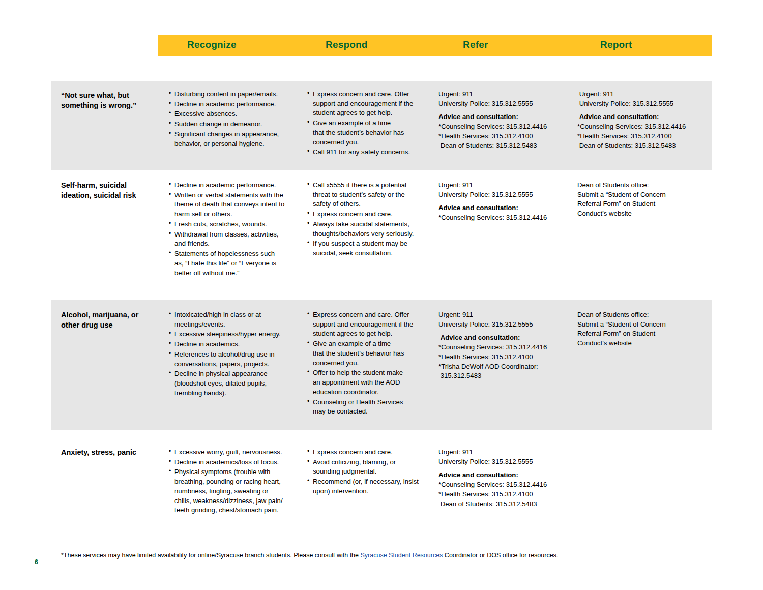Recognize
Respond
Refer
Report
“Not sure what, but
something is wrong.”
Disturbing content in paper/emails.
Decline in academic performance.
Excessive absences.
Sudden change in demeanor.
Significant changes in appearance,
behavior, or personal hygiene.
Express concern and care. Offer
support and encouragement if the
student agrees to get help.
Give an example of a time
that the student’s behavior has
concerned you.
Call 911 for any safety concerns.
Urgent: 911
University Police: 315.312.5555
Advice and consultation:
*Counseling Services: 315.312.4416
*Health Services: 315.312.4100
Dean of Students: 315.312.5483
Urgent: 911
University Police: 315.312.5555
Advice and consultation:
*Counseling Services: 315.312.4416
*Health Services: 315.312.4100
Dean of Students: 315.312.5483
Self-harm, suicidal
ideation, suicidal risk
Decline in academic performance.
Written or verbal statements with the
theme of death that conveys intent to
harm self or others.
Fresh cuts, scratches, wounds.
Withdrawal from classes, activities,
and friends.
Statements of hopelessness such
as, “I hate this life” or “Everyone is
better off without me.”
Call x5555 if there is a potential
threat to student’s safety or the
safety of others.
Express concern and care.
Always take suicidal statements,
thoughts/behaviors very seriously.
If you suspect a student may be
suicidal, seek consultation.
Urgent: 911
University Police: 315.312.5555
Advice and consultation:
*Counseling Services: 315.312.4416
Dean of Students office:
Submit a “Student of Concern
Referral Form” on Student
Conduct’s website
Alcohol, marijuana, or
other drug use
Intoxicated/high in class or at
meetings/events.
Excessive sleepiness/hyper energy.
Decline in academics.
References to alcohol/drug use in
conversations, papers, projects.
Decline in physical appearance
(bloodshot eyes, dilated pupils,
trembling hands).
Express concern and care. Offer
support and encouragement if the
student agrees to get help.
Give an example of a time
that the student’s behavior has
concerned you.
Offer to help the student make
an appointment with the AOD
education coordinator.
Counseling or Health Services
may be contacted.
Urgent: 911
University Police: 315.312.5555
Advice and consultation:
*Counseling Services: 315.312.4416
*Health Services: 315.312.4100
*Trisha DeWolf AOD Coordinator:
315.312.5483
Dean of Students office:
Submit a “Student of Concern
Referral Form” on Student
Conduct’s website
Anxiety, stress, panic
Excessive worry, guilt, nervousness.
Decline in academics/loss of focus.
Physical symptoms (trouble with
breathing, pounding or racing heart,
numbness, tingling, sweating or
chills, weakness/dizziness, jaw pain/
teeth grinding, chest/stomach pain.
Express concern and care.
Avoid criticizing, blaming, or
sounding judgmental.
Recommend (or, if necessary, insist
upon) intervention.
Urgent: 911
University Police: 315.312.5555
Advice and consultation:
*Counseling Services: 315.312.4416
*Health Services: 315.312.4100
Dean of Students: 315.312.5483
*These services may have limited availability for online/Syracuse branch students. Please consult with the Syracuse Student Resources Coordinator or DOS office for resources.
6